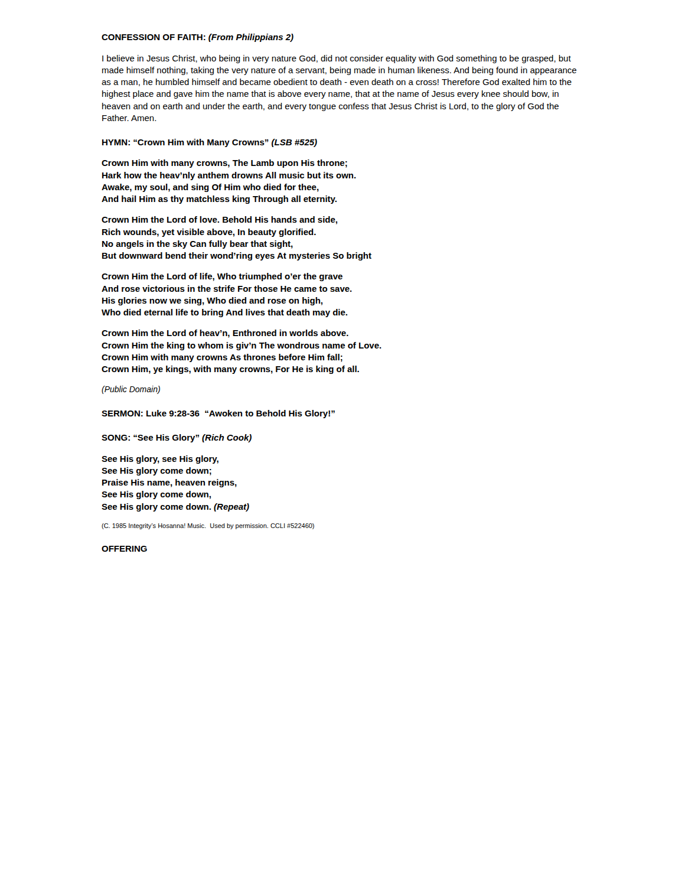CONFESSION OF FAITH:
(From Philippians 2)
I believe in Jesus Christ, who being in very nature God, did not consider equality with God something to be grasped, but made himself nothing, taking the very nature of a servant, being made in human likeness. And being found in appearance as a man, he humbled himself and became obedient to death - even death on a cross! Therefore God exalted him to the highest place and gave him the name that is above every name, that at the name of Jesus every knee should bow, in heaven and on earth and under the earth, and every tongue confess that Jesus Christ is Lord, to the glory of God the Father. Amen.
HYMN:
“Crown Him with Many Crowns” (LSB #525)
Crown Him with many crowns, The Lamb upon His throne;
Hark how the heav’nly anthem drowns All music but its own.
Awake, my soul, and sing Of Him who died for thee,
And hail Him as thy matchless king Through all eternity.
Crown Him the Lord of love. Behold His hands and side,
Rich wounds, yet visible above, In beauty glorified.
No angels in the sky Can fully bear that sight,
But downward bend their wond’ring eyes At mysteries So bright
Crown Him the Lord of life, Who triumphed o’er the grave
And rose victorious in the strife For those He came to save.
His glories now we sing, Who died and rose on high,
Who died eternal life to bring And lives that death may die.
Crown Him the Lord of heav’n, Enthroned in worlds above.
Crown Him the king to whom is giv’n The wondrous name of Love.
Crown Him with many crowns As thrones before Him fall;
Crown Him, ye kings, with many crowns, For He is king of all.
(Public Domain)
SERMON:
Luke 9:28-36 “Awoken to Behold His Glory!”
SONG:
“See His Glory” (Rich Cook)
See His glory, see His glory,
See His glory come down;
Praise His name, heaven reigns,
See His glory come down,
See His glory come down. (Repeat)
(C. 1985 Integrity’s Hosanna! Music. Used by permission. CCLI #522460)
OFFERING